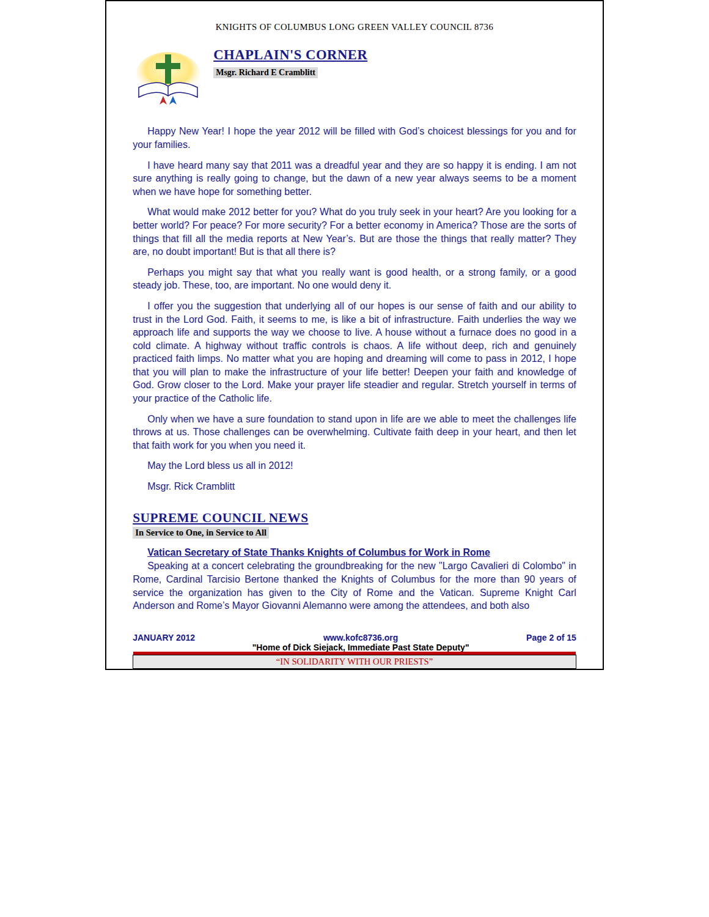KNIGHTS OF COLUMBUS LONG GREEN VALLEY COUNCIL 8736
CHAPLAIN'S CORNER
Msgr. Richard E Cramblitt
Happy New Year! I hope the year 2012 will be filled with God’s choicest blessings for you and for your families.
I have heard many say that 2011 was a dreadful year and they are so happy it is ending. I am not sure anything is really going to change, but the dawn of a new year always seems to be a moment when we have hope for something better.
What would make 2012 better for you? What do you truly seek in your heart? Are you looking for a better world? For peace? For more security? For a better economy in America? Those are the sorts of things that fill all the media reports at New Year’s. But are those the things that really matter? They are, no doubt important! But is that all there is?
Perhaps you might say that what you really want is good health, or a strong family, or a good steady job. These, too, are important. No one would deny it.
I offer you the suggestion that underlying all of our hopes is our sense of faith and our ability to trust in the Lord God. Faith, it seems to me, is like a bit of infrastructure. Faith underlies the way we approach life and supports the way we choose to live. A house without a furnace does no good in a cold climate. A highway without traffic controls is chaos. A life without deep, rich and genuinely practiced faith limps. No matter what you are hoping and dreaming will come to pass in 2012, I hope that you will plan to make the infrastructure of your life better! Deepen your faith and knowledge of God. Grow closer to the Lord. Make your prayer life steadier and regular. Stretch yourself in terms of your practice of the Catholic life.
Only when we have a sure foundation to stand upon in life are we able to meet the challenges life throws at us. Those challenges can be overwhelming. Cultivate faith deep in your heart, and then let that faith work for you when you need it.
May the Lord bless us all in 2012!
Msgr. Rick Cramblitt
SUPREME COUNCIL NEWS
In Service to One, in Service to All
Vatican Secretary of State Thanks Knights of Columbus for Work in Rome
Speaking at a concert celebrating the groundbreaking for the new "Largo Cavalieri di Colombo" in Rome, Cardinal Tarcisio Bertone thanked the Knights of Columbus for the more than 90 years of service the organization has given to the City of Rome and the Vatican. Supreme Knight Carl Anderson and Rome’s Mayor Giovanni Alemanno were among the attendees, and both also
JANUARY 2012
www.kofc8736.org "Home of Dick Siejack, Immediate Past State Deputy"
Page 2 of 15
“IN SOLIDARITY WITH OUR PRIESTS”